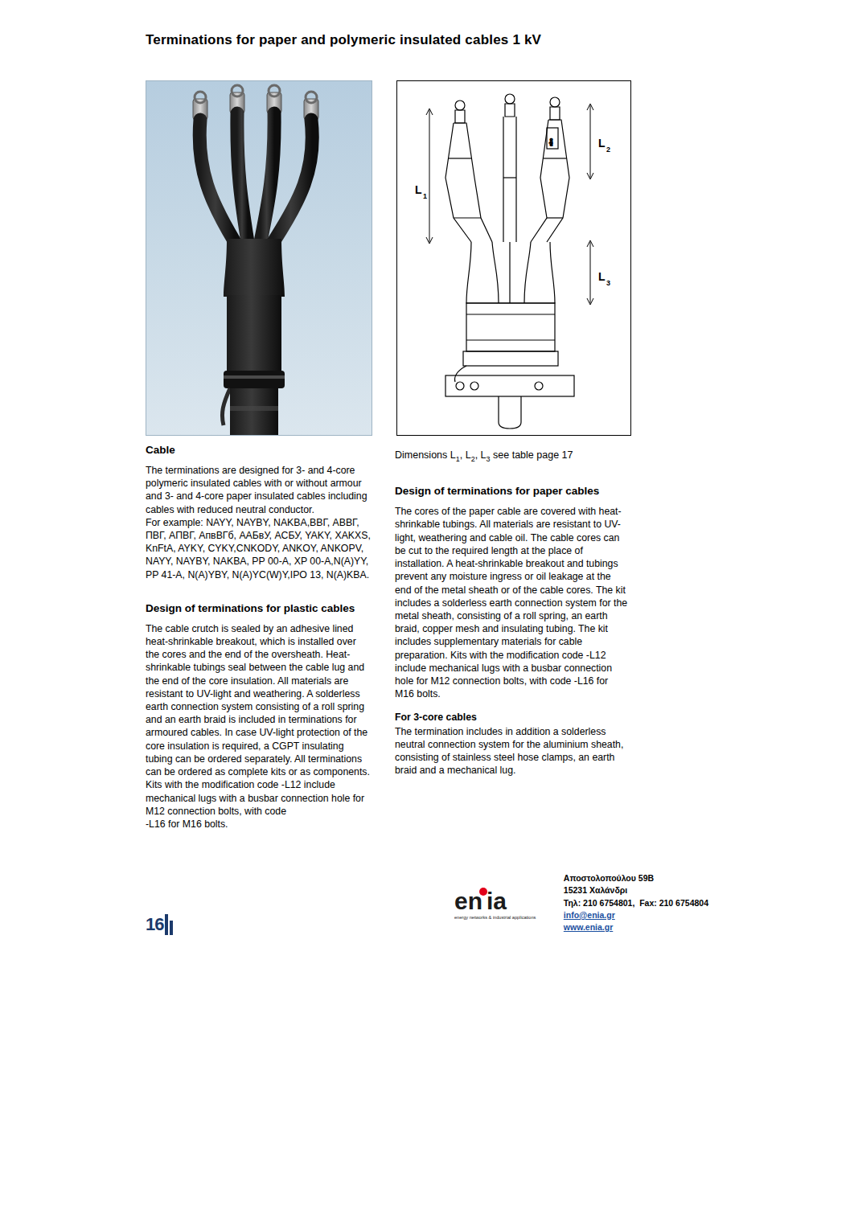Terminations for paper and polymeric insulated cables 1 kV
abc L 1 L 2 L 3
Cable
The terminations are designed for 3- and 4-core polymeric insulated cables with or without armour and 3- and 4-core paper insulated cables including cables with reduced neutral conductor.
For example: NAYY, NAYBY, NAKBA,BBГ, ABBГ, ПBГ, AПBГ, AпвВГб, AAБвУ, AСБУ, YAKY, XAKXS, KnFtA, AYKY, CYKY,CNKODY, ANKOY, ANKOPV, NAYY, NAYBY, NAKBA, PP 00-A, XP 00-A,N(A)YY, PP 41-A, N(A)YBY, N(A)YC(W)Y,IPO 13, N(A)KBA.
Design of terminations for plastic cables
The cable crutch is sealed by an adhesive lined heat-shrinkable breakout, which is installed over the cores and the end of the oversheath. Heat-shrinkable tubings seal between the cable lug and the end of the core insulation. All materials are resistant to UV-light and weathering. A solderless earth connection system consisting of a roll spring and an earth braid is included in terminations for armoured cables. In case UV-light protection of the core insulation is required, a CGPT insulating tubing can be ordered separately. All terminations can be ordered as complete kits or as components. Kits with the modification code -L12 include mechanical lugs with a busbar connection hole for M12 connection bolts, with code
-L16 for M16 bolts.
Dimensions L1, L2, L3 see table page 17
Design of terminations for paper cables
The cores of the paper cable are covered with heat-shrinkable tubings. All materials are resistant to UV-light, weathering and cable oil. The cable cores can be cut to the required length at the place of installation. A heat-shrinkable breakout and tubings prevent any moisture ingress or oil leakage at the end of the metal sheath or of the cable cores. The kit includes a solderless earth connection system for the metal sheath, consisting of a roll spring, an earth braid, copper mesh and insulating tubing. The kit includes supplementary materials for cable preparation. Kits with the modification code -L12 include mechanical lugs with a busbar connection hole for M12 connection bolts, with code -L16 for M16 bolts.
For 3-core cables
The termination includes in addition a solderless neutral connection system for the aluminium sheath, consisting of stainless steel hose clamps, an earth braid and a mechanical lug.
en ia energy networks & industrial applications
Αποστολοπούλου 59Β
15231 Χαλάνδρι
Τηλ: 210 6754801, Fax: 210 6754804
info@enia.gr
www.enia.gr
16